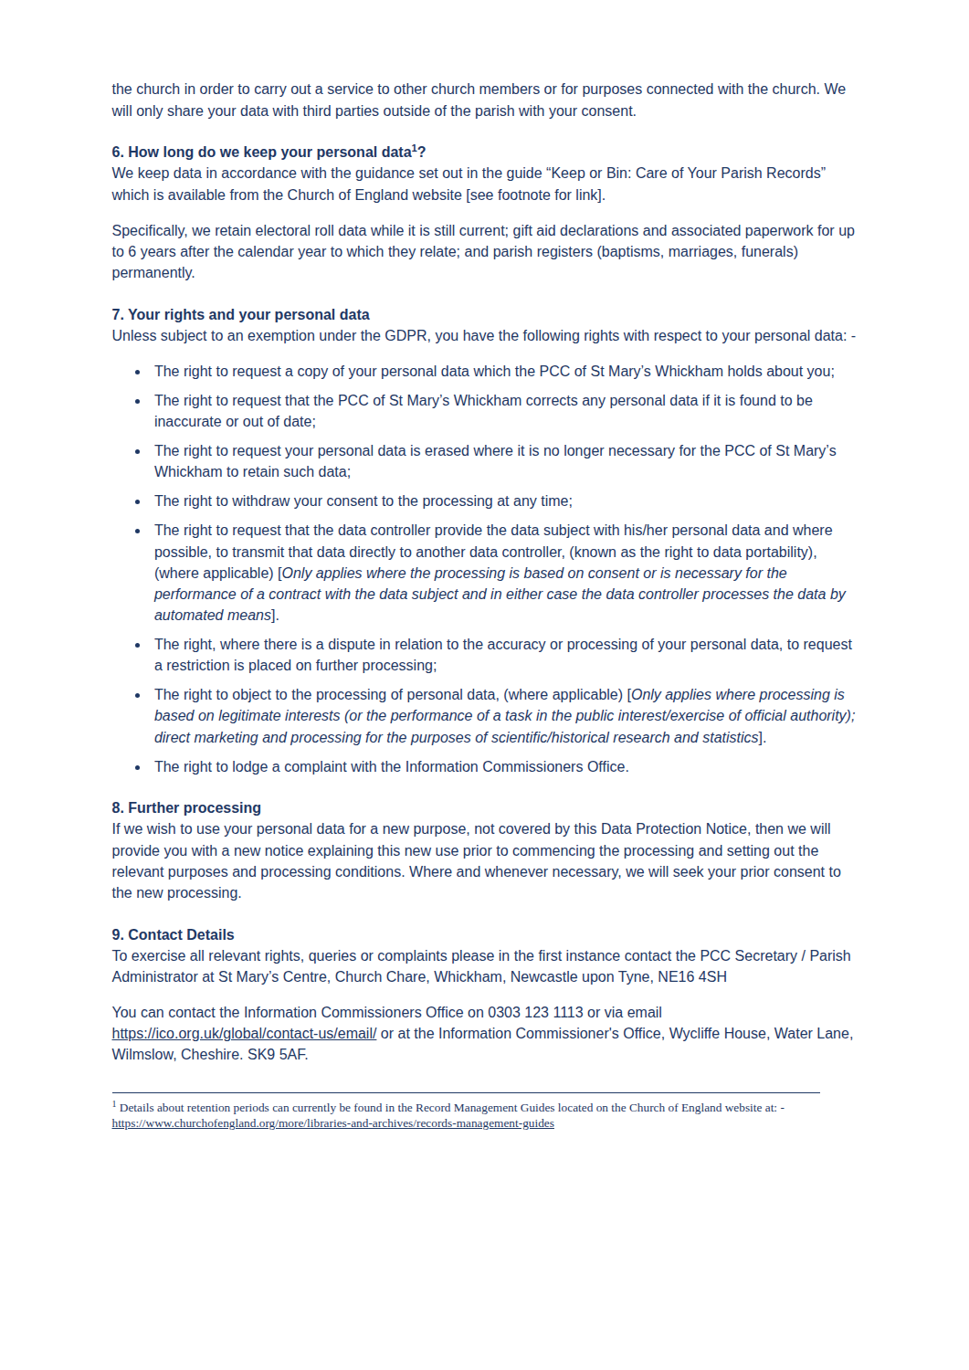the church in order to carry out a service to other church members or for purposes connected with the church. We will only share your data with third parties outside of the parish with your consent.
6. How long do we keep your personal data1?
We keep data in accordance with the guidance set out in the guide “Keep or Bin: Care of Your Parish Records” which is available from the Church of England website [see footnote for link].
Specifically, we retain electoral roll data while it is still current; gift aid declarations and associated paperwork for up to 6 years after the calendar year to which they relate; and parish registers (baptisms, marriages, funerals) permanently.
7. Your rights and your personal data
Unless subject to an exemption under the GDPR, you have the following rights with respect to your personal data: -
The right to request a copy of your personal data which the PCC of St Mary’s Whickham holds about you;
The right to request that the PCC of St Mary’s Whickham corrects any personal data if it is found to be inaccurate or out of date;
The right to request your personal data is erased where it is no longer necessary for the PCC of St Mary’s Whickham to retain such data;
The right to withdraw your consent to the processing at any time;
The right to request that the data controller provide the data subject with his/her personal data and where possible, to transmit that data directly to another data controller, (known as the right to data portability), (where applicable) [Only applies where the processing is based on consent or is necessary for the performance of a contract with the data subject and in either case the data controller processes the data by automated means].
The right, where there is a dispute in relation to the accuracy or processing of your personal data, to request a restriction is placed on further processing;
The right to object to the processing of personal data, (where applicable) [Only applies where processing is based on legitimate interests (or the performance of a task in the public interest/exercise of official authority); direct marketing and processing for the purposes of scientific/historical research and statistics].
The right to lodge a complaint with the Information Commissioners Office.
8. Further processing
If we wish to use your personal data for a new purpose, not covered by this Data Protection Notice, then we will provide you with a new notice explaining this new use prior to commencing the processing and setting out the relevant purposes and processing conditions. Where and whenever necessary, we will seek your prior consent to the new processing.
9. Contact Details
To exercise all relevant rights, queries or complaints please in the first instance contact the PCC Secretary / Parish Administrator at St Mary’s Centre, Church Chare, Whickham, Newcastle upon Tyne, NE16 4SH
You can contact the Information Commissioners Office on 0303 123 1113 or via email https://ico.org.uk/global/contact-us/email/ or at the Information Commissioner's Office, Wycliffe House, Water Lane, Wilmslow, Cheshire. SK9 5AF.
1 Details about retention periods can currently be found in the Record Management Guides located on the Church of England website at: - https://www.churchofengland.org/more/libraries-and-archives/records-management-guides